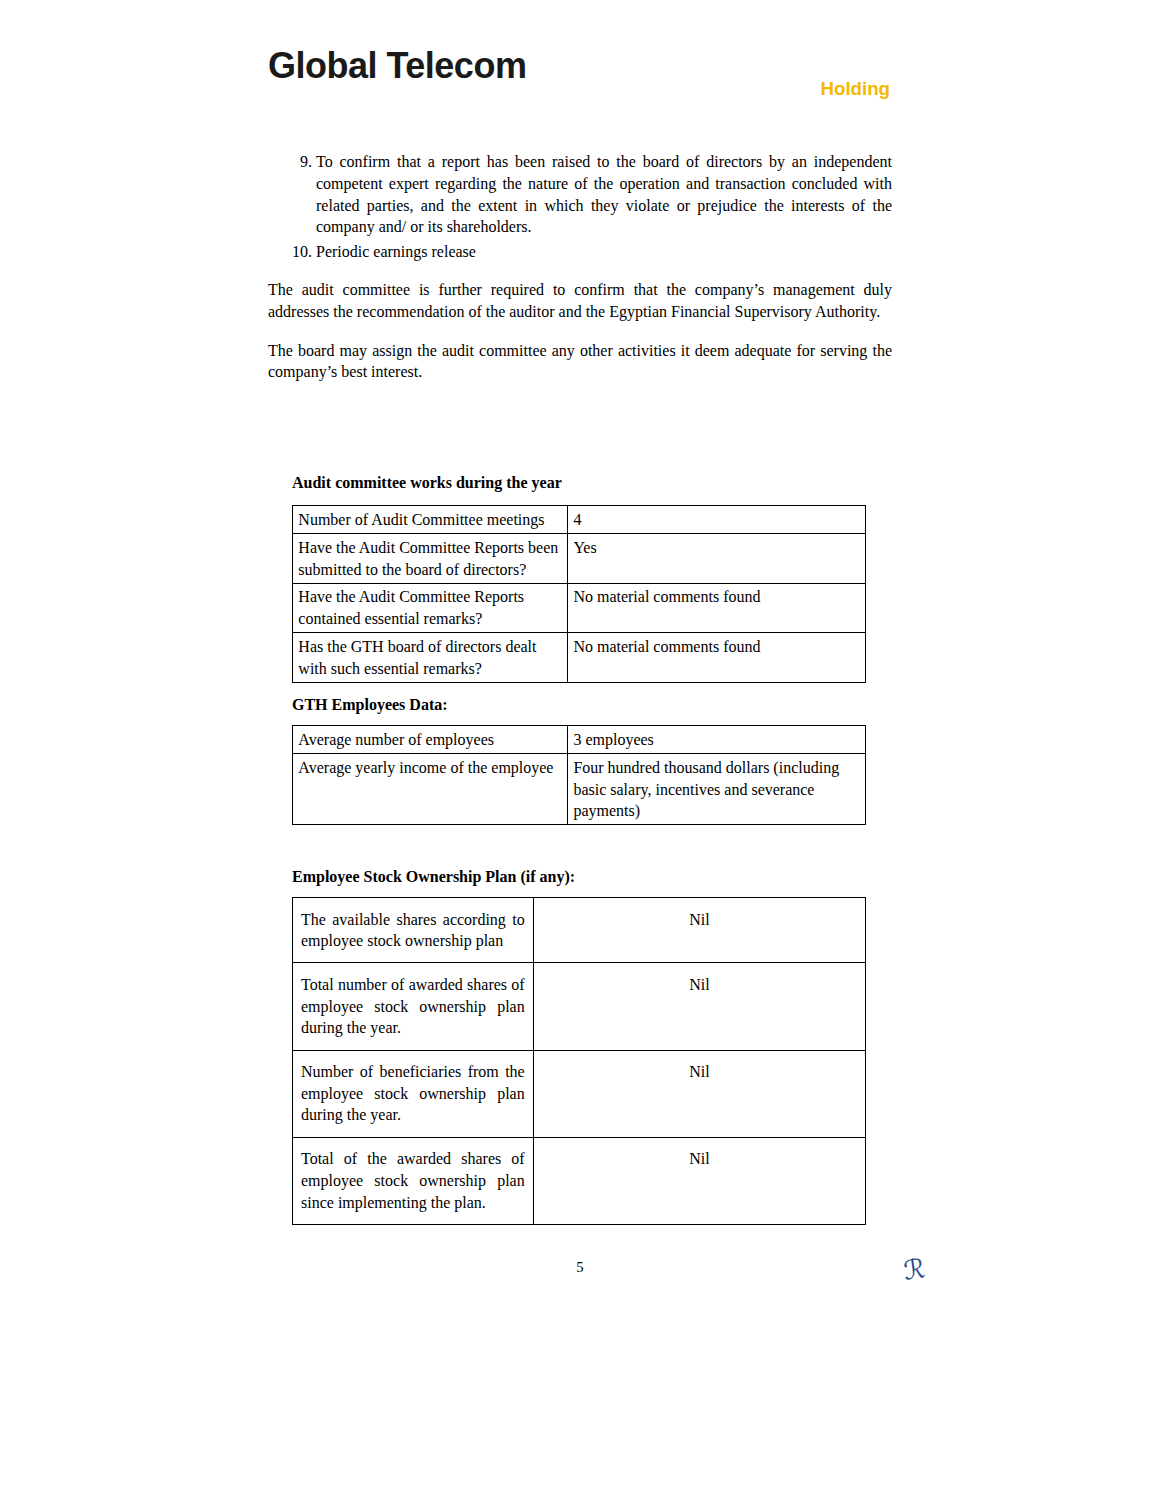Global Telecom
Holding
To confirm that a report has been raised to the board of directors by an independent competent expert regarding the nature of the operation and transaction concluded with related parties, and the extent in which they violate or prejudice the interests of the company and/ or its shareholders.
Periodic earnings release
The audit committee is further required to confirm that the company’s management duly addresses the recommendation of the auditor and the Egyptian Financial Supervisory Authority.
The board may assign the audit committee any other activities it deem adequate for serving the company’s best interest.
Audit committee works during the year
| Number of Audit Committee meetings | 4 |
| Have the Audit Committee Reports been submitted to the board of directors? | Yes |
| Have the Audit Committee Reports contained essential remarks? | No material comments found |
| Has the GTH board of directors dealt with such essential remarks? | No material comments found |
GTH Employees Data:
| Average number of employees | 3 employees |
| Average yearly income of the employee | Four hundred thousand dollars (including basic salary, incentives and severance payments) |
Employee Stock Ownership Plan (if any):
| The available shares according to employee stock ownership plan | Nil |
| Total number of awarded shares of employee stock ownership plan during the year. | Nil |
| Number of beneficiaries from the employee stock ownership plan during the year. | Nil |
| Total of the awarded shares of employee stock ownership plan since implementing the plan. | Nil |
5 ℛ